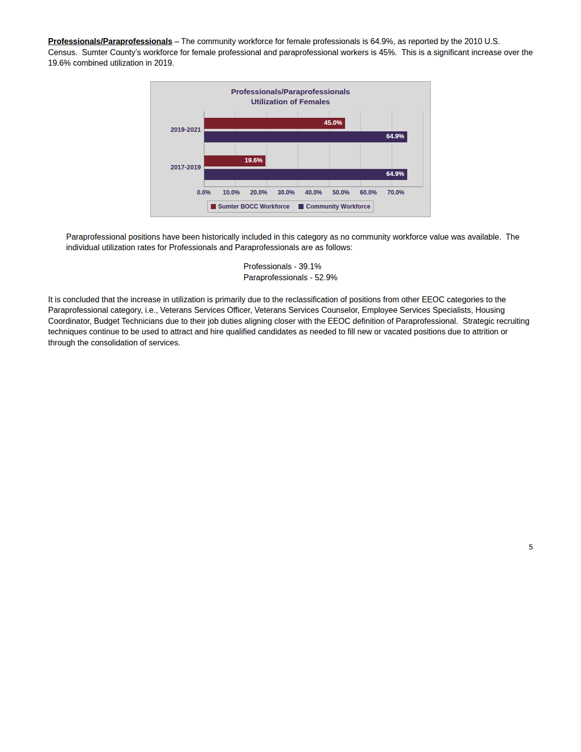Professionals/Paraprofessionals – The community workforce for female professionals is 64.9%, as reported by the 2010 U.S. Census. Sumter County’s workforce for female professional and paraprofessional workers is 45%. This is a significant increase over the 19.6% combined utilization in 2019.
Professionals/Paraprofessionals
Utilization of Females
2019-2021
2017-2019
45.0%
64.9%
19.6%
64.9%
0.0%
10.0%
20.0%
30.0%
40.0%
50.0%
60.0%
70.0%
Sumter BOCC Workforce Community Workforce
Paraprofessional positions have been historically included in this category as no community workforce value was available. The individual utilization rates for Professionals and Paraprofessionals are as follows:
Professionals - 39.1%
Paraprofessionals - 52.9%
It is concluded that the increase in utilization is primarily due to the reclassification of positions from other EEOC categories to the Paraprofessional category, i.e., Veterans Services Officer, Veterans Services Counselor, Employee Services Specialists, Housing Coordinator, Budget Technicians due to their job duties aligning closer with the EEOC definition of Paraprofessional. Strategic recruiting techniques continue to be used to attract and hire qualified candidates as needed to fill new or vacated positions due to attrition or through the consolidation of services.
5